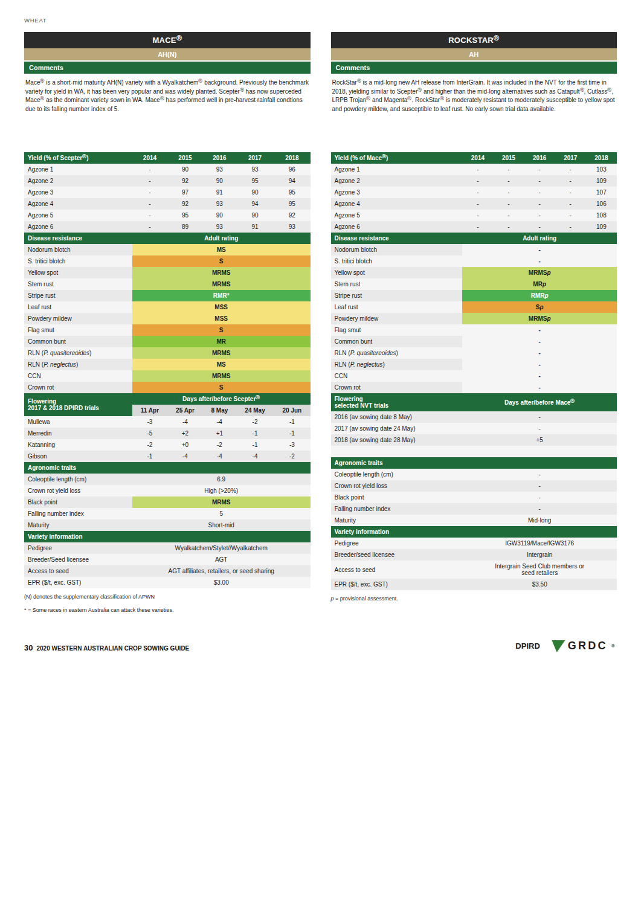WHEAT
MACEⓇ
AH(N)
Comments
MaceⓇ is a short-mid maturity AH(N) variety with a WyalkatchemⓇ background. Previously the benchmark variety for yield in WA, it has been very popular and was widely planted. ScepterⓇ has now superceded MaceⓇ as the dominant variety sown in WA. MaceⓇ has performed well in pre-harvest rainfall condtions due to its falling number index of 5.
| Yield (% of Scepter Ⓡ ) | 2014 | 2015 | 2016 | 2017 | 2018 |
| --- | --- | --- | --- | --- | --- |
| Agzone 1 | - | 90 | 93 | 93 | 96 |
| Agzone 2 | - | 92 | 90 | 95 | 94 |
| Agzone 3 | - | 97 | 91 | 90 | 95 |
| Agzone 4 | - | 92 | 93 | 94 | 95 |
| Agzone 5 | - | 95 | 90 | 90 | 92 |
| Agzone 6 | - | 89 | 93 | 91 | 93 |
| Disease resistance | Adult rating |
| Nodorum blotch | MS |
| S. tritici blotch | S |
| Yellow spot | MRMS |
| Stem rust | MRMS |
| Stripe rust | RMR* |
| Leaf rust | MSS |
| Powdery mildew | MSS |
| Flag smut | S |
| Common bunt | MR |
| RLN ( P. quasitereoides ) | MRMS |
| RLN ( P. neglectus ) | MS |
| CCN | MRMS |
| Crown rot | S |
| Flowering 2017 & 2018 DPIRD trials | Days after/before Scepter Ⓡ |
| 11 Apr | 25 Apr | 8 May | 24 May | 20 Jun |
| Mullewa | -3 | -4 | -4 | -2 | -1 |
| Merredin | -5 | +2 | +1 | -1 | -1 |
| Katanning | -2 | +0 | -2 | -1 | -3 |
| Gibson | -1 | -4 | -4 | -4 | -2 |
| Agronomic traits |
| Coleoptile length (cm) | 6.9 |
| Crown rot yield loss | High (>20%) |
| Black point | MRMS |
| Falling number index | 5 |
| Maturity | Short-mid |
| Variety information |
| Pedigree | Wyalkatchem/Stylet//Wyalkatchem |
| Breeder/Seed licensee | AGT |
| Access to seed | AGT affiliates, retailers, or seed sharing |
| EPR ($/t, exc. GST) | $3.00 |
(N) denotes the supplementary classification of APWN
* = Some races in eastern Australia can attack these varieties.
ROCKSTARⓇ
AH
Comments
RockStarⓇ is a mid-long new AH release from InterGrain. It was included in the NVT for the first time in 2018, yielding similar to ScepterⓇ and higher than the mid-long alternatives such as CatapultⓇ, CutlassⓇ, LRPB TrojanⓇ and MagentaⓇ. RockStarⓇ is moderately resistant to moderately susceptible to yellow spot and powdery mildew, and susceptible to leaf rust. No early sown trial data available.
| Yield (% of Mace Ⓡ ) | 2014 | 2015 | 2016 | 2017 | 2018 |
| --- | --- | --- | --- | --- | --- |
| Agzone 1 | - | - | - | - | 103 |
| Agzone 2 | - | - | - | - | 109 |
| Agzone 3 | - | - | - | - | 107 |
| Agzone 4 | - | - | - | - | 106 |
| Agzone 5 | - | - | - | - | 108 |
| Agzone 6 | - | - | - | - | 109 |
| Disease resistance | Adult rating |
| Nodorum blotch | - |
| S. tritici blotch | - |
| Yellow spot | MRMS p |
| Stem rust | MR p |
| Stripe rust | RMR p |
| Leaf rust | S p |
| Powdery mildew | MRMS p |
| Flag smut | - |
| Common bunt | - |
| RLN ( P. quasitereoides ) | - |
| RLN ( P. neglectus ) | - |
| CCN | - |
| Crown rot | - |
| Flowering selected NVT trials | Days after/before Mace Ⓡ |
| 2016 (av sowing date 8 May) | - |
| 2017 (av sowing date 24 May) | - |
| 2018 (av sowing date 28 May) | +5 |
| Agronomic traits |
| Coleoptile length (cm) | - |
| Crown rot yield loss | - |
| Black point | - |
| Falling number index | - |
| Maturity | Mid-long |
| Variety information |
| Pedigree | IGW3119/Mace/IGW3176 |
| Breeder/seed licensee | Intergrain |
| Access to seed | Intergrain Seed Club members or seed retailers |
| EPR ($/t, exc. GST) | $3.50 |
p = provisional assessment.
302020 WESTERN AUSTRALIAN CROP SOWING GUIDE
DPIRD GRDC®